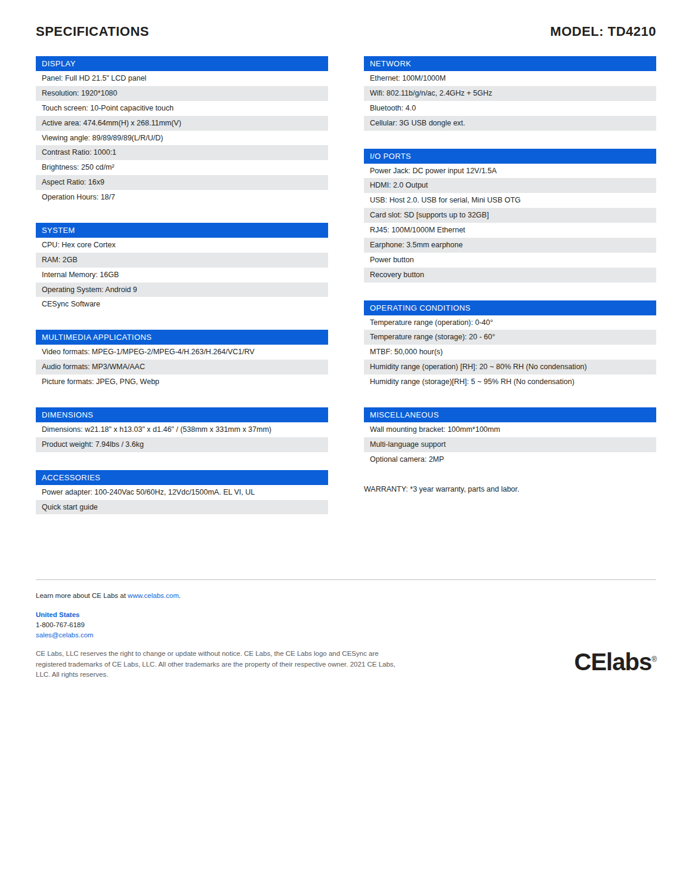SPECIFICATIONS
MODEL: TD4210
DISPLAY
| Panel: Full HD 21.5" LCD panel |
| Resolution: 1920*1080 |
| Touch screen: 10-Point capacitive touch |
| Active area: 474.64mm(H) x 268.11mm(V) |
| Viewing angle: 89/89/89/89(L/R/U/D) |
| Contrast Ratio: 1000:1 |
| Brightness: 250 cd/m² |
| Aspect Ratio: 16x9 |
| Operation Hours: 18/7 |
SYSTEM
| CPU: Hex core Cortex |
| RAM: 2GB |
| Internal Memory: 16GB |
| Operating System: Android 9 |
| CESync Software |
MULTIMEDIA APPLICATIONS
| Video formats: MPEG-1/MPEG-2/MPEG-4/H.263/H.264/VC1/RV |
| Audio formats: MP3/WMA/AAC |
| Picture formats: JPEG, PNG, Webp |
DIMENSIONS
| Dimensions: w21.18" x h13.03" x d1.46" / (538mm x 331mm x 37mm) |
| Product weight: 7.94lbs / 3.6kg |
ACCESSORIES
| Power adapter: 100-240Vac 50/60Hz, 12Vdc/1500mA. EL VI, UL |
| Quick start guide |
NETWORK
| Ethernet: 100M/1000M |
| Wifi: 802.11b/g/n/ac, 2.4GHz + 5GHz |
| Bluetooth: 4.0 |
| Cellular: 3G USB dongle ext. |
I/O PORTS
| Power Jack: DC power input 12V/1.5A |
| HDMI: 2.0 Output |
| USB: Host 2.0. USB for serial, Mini USB OTG |
| Card slot: SD [supports up to 32GB] |
| RJ45: 100M/1000M Ethernet |
| Earphone: 3.5mm earphone |
| Power button |
| Recovery button |
OPERATING CONDITIONS
| Temperature range (operation): 0-40° |
| Temperature range (storage): 20 - 60° |
| MTBF: 50,000 hour(s) |
| Humidity range (operation) [RH]: 20 ~ 80% RH (No condensation) |
| Humidity range (storage)[RH]: 5 ~ 95% RH (No condensation) |
MISCELLANEOUS
| Wall mounting bracket: 100mm*100mm |
| Multi-language support |
| Optional camera: 2MP |
WARRANTY: *3 year warranty, parts and labor.
Learn more about CE Labs at www.celabs.com.
United States
1-800-767-6189
sales@celabs.com
CE Labs, LLC reserves the right to change or update without notice. CE Labs, the CE Labs logo and CESync are registered trademarks of CE Labs, LLC. All other trademarks are the property of their respective owner. 2021 CE Labs, LLC. All rights reserves.
CElabs®